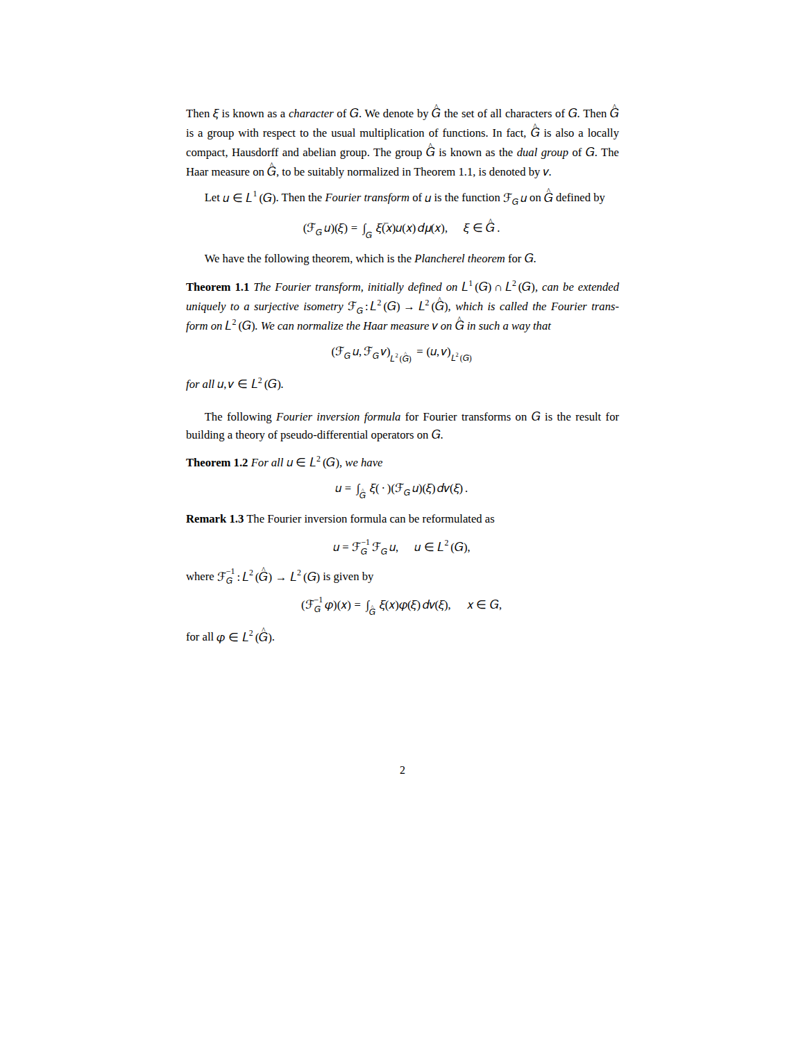Then ξ is known as a character of G. We denote by G^ the set of all characters of G. Then G^ is a group with respect to the usual multiplication of functions. In fact, G^ is also a locally compact, Hausdorff and abelian group. The group G^ is known as the dual group of G. The Haar measure on G^, to be suitably normalized in Theorem 1.1, is denoted by ν.
Let u∈L1(G). Then the Fourier transform of u is the function ℱGu on G^ defined by
(ℱGu)(ξ) = ∫G ξ(x)‾ u(x) dμ(x) , ξ∈G^.
We have the following theorem, which is the Plancherel theorem for G.
Theorem 1.1 The Fourier transform, initially defined on L1(G)∩L2(G), can be extended uniquely to a surjective isometry ℱG:L2(G)→L2(G^), which is called the Fourier transform on L2(G). We can normalize the Haar measure ν on G^ in such a way that
(ℱGu,ℱGv) L2(G^) = (u,v) L2(G)
for all u,v∈L2(G).
The following Fourier inversion formula for Fourier transforms on G is the result for building a theory of pseudo-differential operators on G.
Theorem 1.2 For all u∈L2(G), we have
u= ∫G^ ξ(·) (ℱGu) (ξ) dν(ξ).
Remark 1.3 The Fourier inversion formula can be reformulated as
u= ℱG−1 ℱGu , u∈L2(G),
where ℱG−1:L2(G^)→L2(G) is given by
(ℱG−1φ) (x) = ∫G^ ξ(x) φ(ξ) dν(ξ) , x∈G,
for all φ∈L2(G^).
2